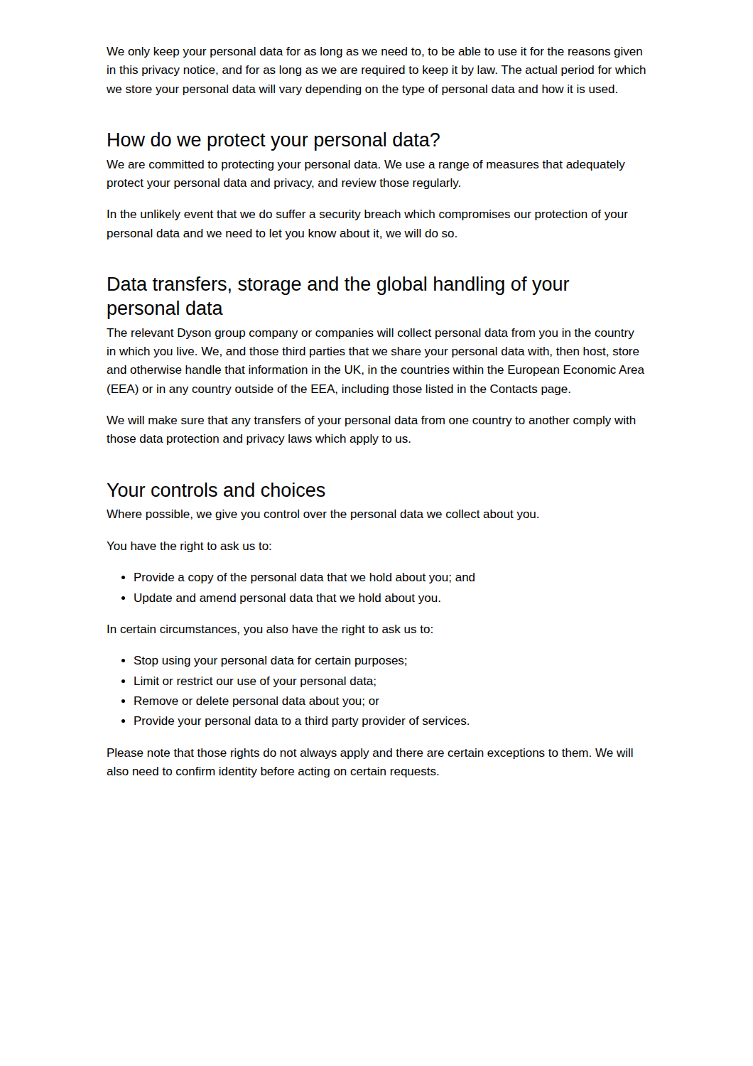We only keep your personal data for as long as we need to, to be able to use it for the reasons given in this privacy notice, and for as long as we are required to keep it by law. The actual period for which we store your personal data will vary depending on the type of personal data and how it is used.
How do we protect your personal data?
We are committed to protecting your personal data. We use a range of measures that adequately protect your personal data and privacy, and review those regularly.
In the unlikely event that we do suffer a security breach which compromises our protection of your personal data and we need to let you know about it, we will do so.
Data transfers, storage and the global handling of your personal data
The relevant Dyson group company or companies will collect personal data from you in the country in which you live. We, and those third parties that we share your personal data with, then host, store and otherwise handle that information in the UK, in the countries within the European Economic Area (EEA) or in any country outside of the EEA, including those listed in the Contacts page.
We will make sure that any transfers of your personal data from one country to another comply with those data protection and privacy laws which apply to us.
Your controls and choices
Where possible, we give you control over the personal data we collect about you.
You have the right to ask us to:
Provide a copy of the personal data that we hold about you; and
Update and amend personal data that we hold about you.
In certain circumstances, you also have the right to ask us to:
Stop using your personal data for certain purposes;
Limit or restrict our use of your personal data;
Remove or delete personal data about you; or
Provide your personal data to a third party provider of services.
Please note that those rights do not always apply and there are certain exceptions to them. We will also need to confirm identity before acting on certain requests.